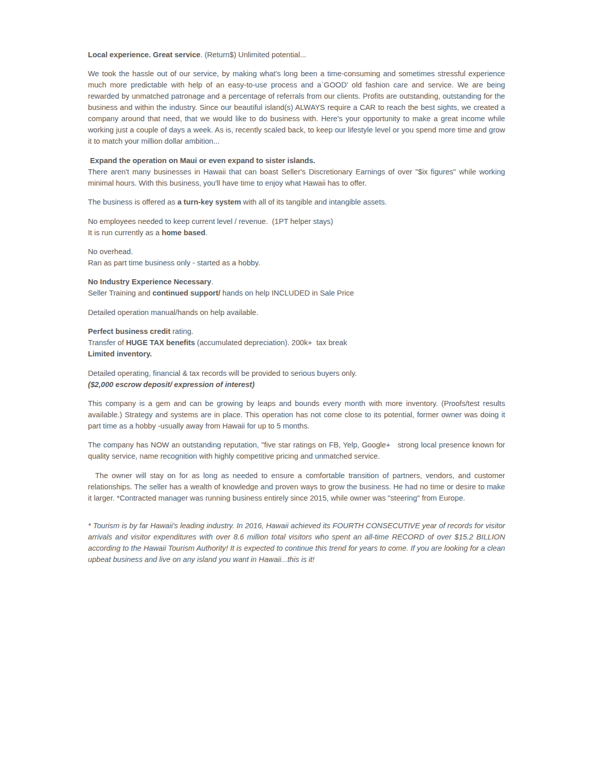Local experience. Great service. (Return$) Unlimited potential...
We took the hassle out of our service, by making what's long been a time-consuming and sometimes stressful experience much more predictable with help of an easy-to-use process and a`GOOD' old fashion care and service. We are being rewarded by unmatched patronage and a percentage of referrals from our clients. Profits are outstanding, outstanding for the business and within the industry. Since our beautiful island(s) ALWAYS require a CAR to reach the best sights, we created a company around that need, that we would like to do business with. Here's your opportunity to make a great income while working just a couple of days a week. As is, recently scaled back, to keep our lifestyle level or you spend more time and grow it to match your million dollar ambition...
Expand the operation on Maui or even expand to sister islands.
There aren't many businesses in Hawaii that can boast Seller's Discretionary Earnings of over "$ix figures" while working minimal hours. With this business, you'll have time to enjoy what Hawaii has to offer.
The business is offered as a turn-key system with all of its tangible and intangible assets.
No employees needed to keep current level / revenue. (1PT helper stays)
It is run currently as a home based.
No overhead.
Ran as part time business only - started as a hobby.
No Industry Experience Necessary.
Seller Training and continued support/ hands on help INCLUDED in Sale Price
Detailed operation manual/hands on help available.
Perfect business credit rating.
Transfer of HUGE TAX benefits (accumulated depreciation). 200k+ tax break
Limited inventory.
Detailed operating, financial & tax records will be provided to serious buyers only.
($2,000 escrow deposit/ expression of interest)
This company is a gem and can be growing by leaps and bounds every month with more inventory. (Proofs/test results available.) Strategy and systems are in place. This operation has not come close to its potential, former owner was doing it part time as a hobby -usually away from Hawaii for up to 5 months.
The company has NOW an outstanding reputation, "five star ratings on FB, Yelp, Google+ strong local presence known for quality service, name recognition with highly competitive pricing and unmatched service.
The owner will stay on for as long as needed to ensure a comfortable transition of partners, vendors, and customer relationships. The seller has a wealth of knowledge and proven ways to grow the business. He had no time or desire to make it larger. *Contracted manager was running business entirely since 2015, while owner was "steering" from Europe.
* Tourism is by far Hawaii's leading industry. In 2016, Hawaii achieved its FOURTH CONSECUTIVE year of records for visitor arrivals and visitor expenditures with over 8.6 million total visitors who spent an all-time RECORD of over $15.2 BILLION according to the Hawaii Tourism Authority! It is expected to continue this trend for years to come. If you are looking for a clean upbeat business and live on any island you want in Hawaii...this is it!